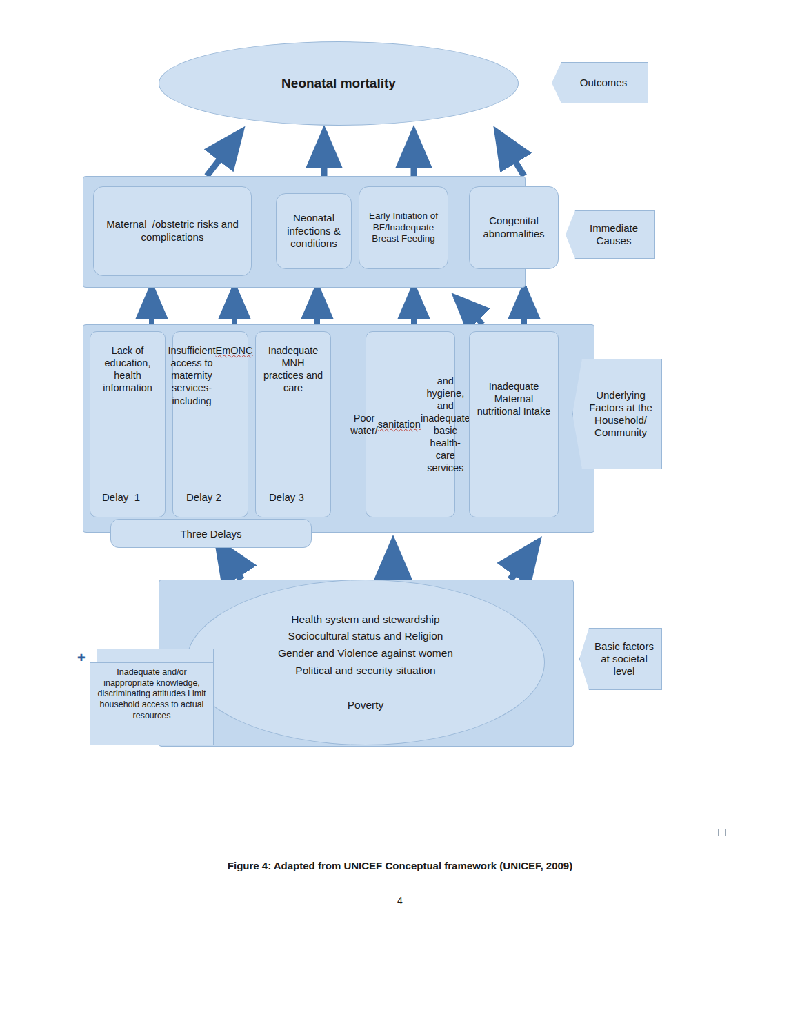Neonatal mortality
Outcomes
Maternal /obstetric risks and complications
Neonatal infections & conditions
Early Initiation of BF/Inadequate Breast Feeding
Congenital abnormalities
Immediate Causes
Lack of education, health information
Insufficient access to maternity services-including EmONC
Inadequate MNH practices and care
Delay 1
Delay 2
Delay 3
Three Delays
Poor water/sanitation and hygiene, and inadequate basic health-care services
Inadequate Maternal nutritional Intake
Underlying Factors at the Household/ Community
Health system and stewardship
Sociocultural status and Religion
Gender and Violence against women
Political and security situation
Poverty
Basic factors at societal level
Inadequate and/or inappropriate knowledge, discriminating attitudes Limit household access to actual resources
✚
Figure 4: Adapted from UNICEF Conceptual framework (UNICEF, 2009)
4